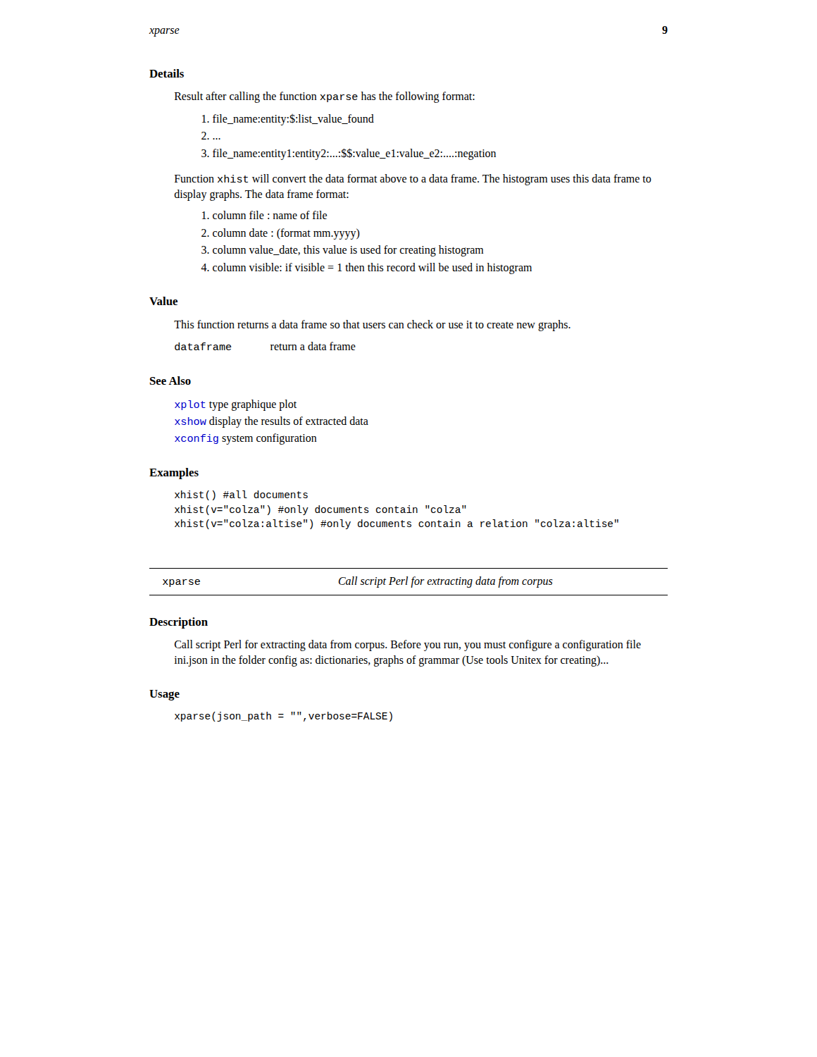xparse 9
Details
Result after calling the function xparse has the following format:
file_name:entity:$:list_value_found
...
file_name:entity1:entity2:...:$$:value_e1:value_e2:....:negation
Function xhist will convert the data format above to a data frame. The histogram uses this data frame to display graphs. The data frame format:
column file : name of file
column date : (format mm.yyyy)
column value_date, this value is used for creating histogram
column visible: if visible = 1 then this record will be used in histogram
Value
This function returns a data frame so that users can check or use it to create new graphs.
| dataframe | return a data frame |
See Also
xplot type graphique plot
xshow display the results of extracted data
xconfig system configuration
Examples
xhist() #all documents
xhist(v="colza") #only documents contain "colza"
xhist(v="colza:altise") #only documents contain a relation "colza:altise"
xparse Call script Perl for extracting data from corpus
Description
Call script Perl for extracting data from corpus. Before you run, you must configure a configuration file ini.json in the folder config as: dictionaries, graphs of grammar (Use tools Unitex for creating)...
Usage
xparse(json_path = "",verbose=FALSE)